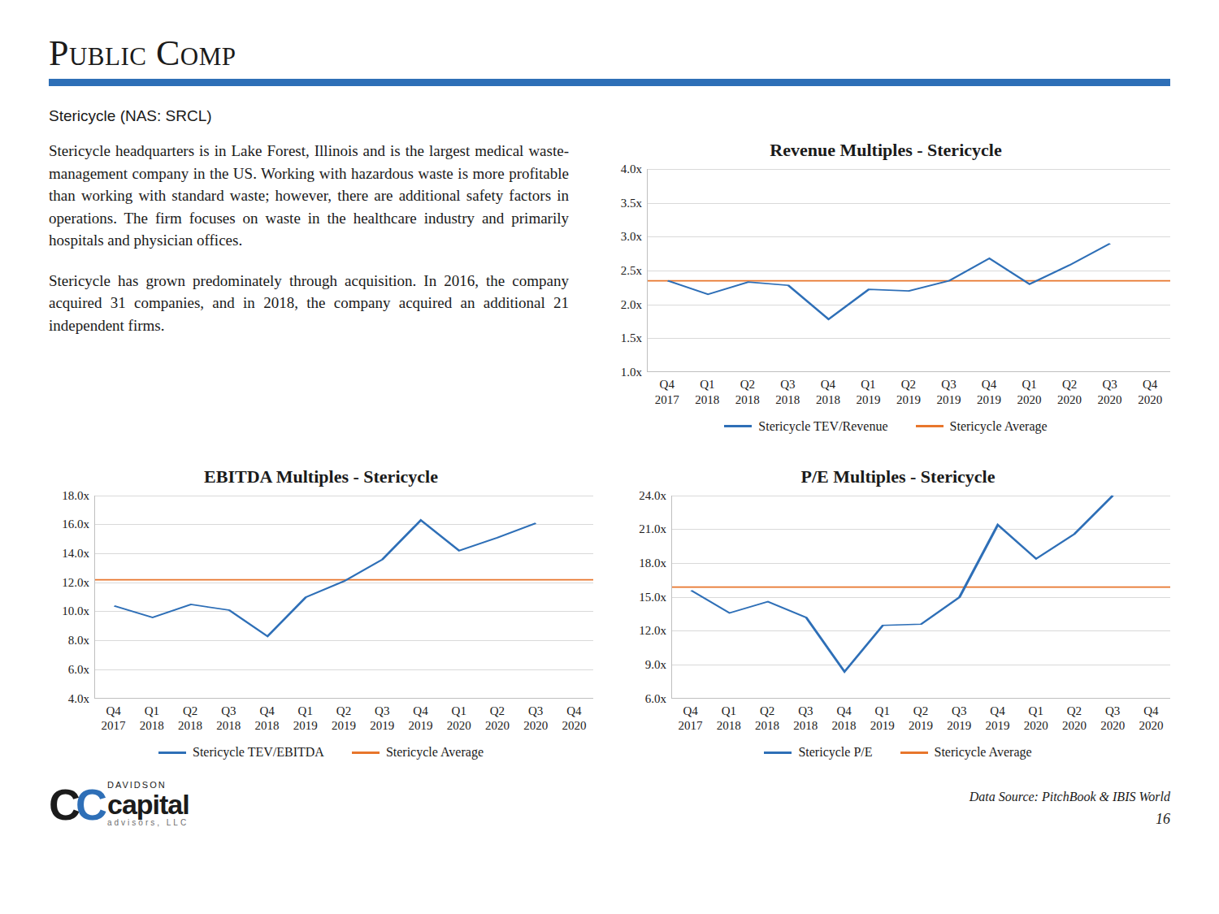Public Comp
Stericycle (NAS: SRCL)
Stericycle headquarters is in Lake Forest, Illinois and is the largest medical waste-management company in the US. Working with hazardous waste is more profitable than working with standard waste; however, there are additional safety factors in operations. The firm focuses on waste in the healthcare industry and primarily hospitals and physician offices.
Stericycle has grown predominately through acquisition. In 2016, the company acquired 31 companies, and in 2018, the company acquired an additional 21 independent firms.
Revenue Multiples - Stericycle
4.0x 3.5x 3.0x 2.5x 2.0x 1.5x 1.0x
Q4
2017
Q1
2018
Q2
2018
Q3
2018
Q4
2018
Q1
2019
Q2
2019
Q3
2019
Q4
2019
Q1
2020
Q2
2020
Q3
2020
Q4
2020
Stericycle TEV/Revenue Stericycle Average
EBITDA Multiples - Stericycle
18.0x 16.0x 14.0x 12.0x 10.0x 8.0x 6.0x 4.0x
Q4
2017
Q1
2018
Q2
2018
Q3
2018
Q4
2018
Q1
2019
Q2
2019
Q3
2019
Q4
2019
Q1
2020
Q2
2020
Q3
2020
Q4
2020
Stericycle TEV/EBITDA Stericycle Average
P/E Multiples - Stericycle
24.0x 21.0x 18.0x 15.0x 12.0x 9.0x 6.0x
Q4
2017
Q1
2018
Q2
2018
Q3
2018
Q4
2018
Q1
2019
Q2
2019
Q3
2019
Q4
2019
Q1
2020
Q2
2020
Q3
2020
Q4
2020
Stericycle P/E Stericycle Average
CC
DAVIDSON
capital
advisors, LLC
Data Source: PitchBook & IBIS World
16